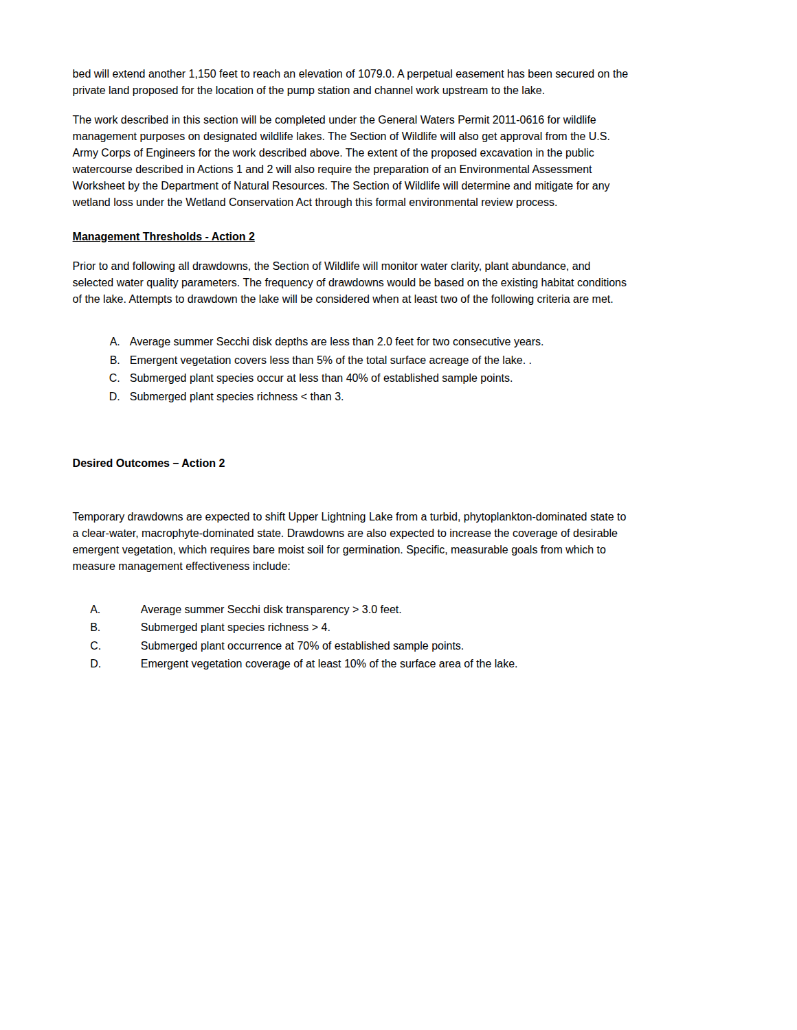bed will extend another 1,150 feet to reach an elevation of 1079.0. A perpetual easement has been secured on the private land proposed for the location of the pump station and channel work upstream to the lake.
The work described in this section will be completed under the General Waters Permit 2011-0616 for wildlife management purposes on designated wildlife lakes. The Section of Wildlife will also get approval from the U.S. Army Corps of Engineers for the work described above. The extent of the proposed excavation in the public watercourse described in Actions 1 and 2 will also require the preparation of an Environmental Assessment Worksheet by the Department of Natural Resources. The Section of Wildlife will determine and mitigate for any wetland loss under the Wetland Conservation Act through this formal environmental review process.
Management Thresholds - Action 2
Prior to and following all drawdowns, the Section of Wildlife will monitor water clarity, plant abundance, and selected water quality parameters. The frequency of drawdowns would be based on the existing habitat conditions of the lake. Attempts to drawdown the lake will be considered when at least two of the following criteria are met.
Average summer Secchi disk depths are less than 2.0 feet for two consecutive years.
Emergent vegetation covers less than 5% of the total surface acreage of the lake. .
Submerged plant species occur at less than 40% of established sample points.
Submerged plant species richness < than 3.
Desired Outcomes – Action 2
Temporary drawdowns are expected to shift Upper Lightning Lake from a turbid, phytoplankton-dominated state to a clear-water, macrophyte-dominated state. Drawdowns are also expected to increase the coverage of desirable emergent vegetation, which requires bare moist soil for germination. Specific, measurable goals from which to measure management effectiveness include:
Average summer Secchi disk transparency > 3.0 feet.
Submerged plant species richness > 4.
Submerged plant occurrence at 70% of established sample points.
Emergent vegetation coverage of at least 10% of the surface area of the lake.